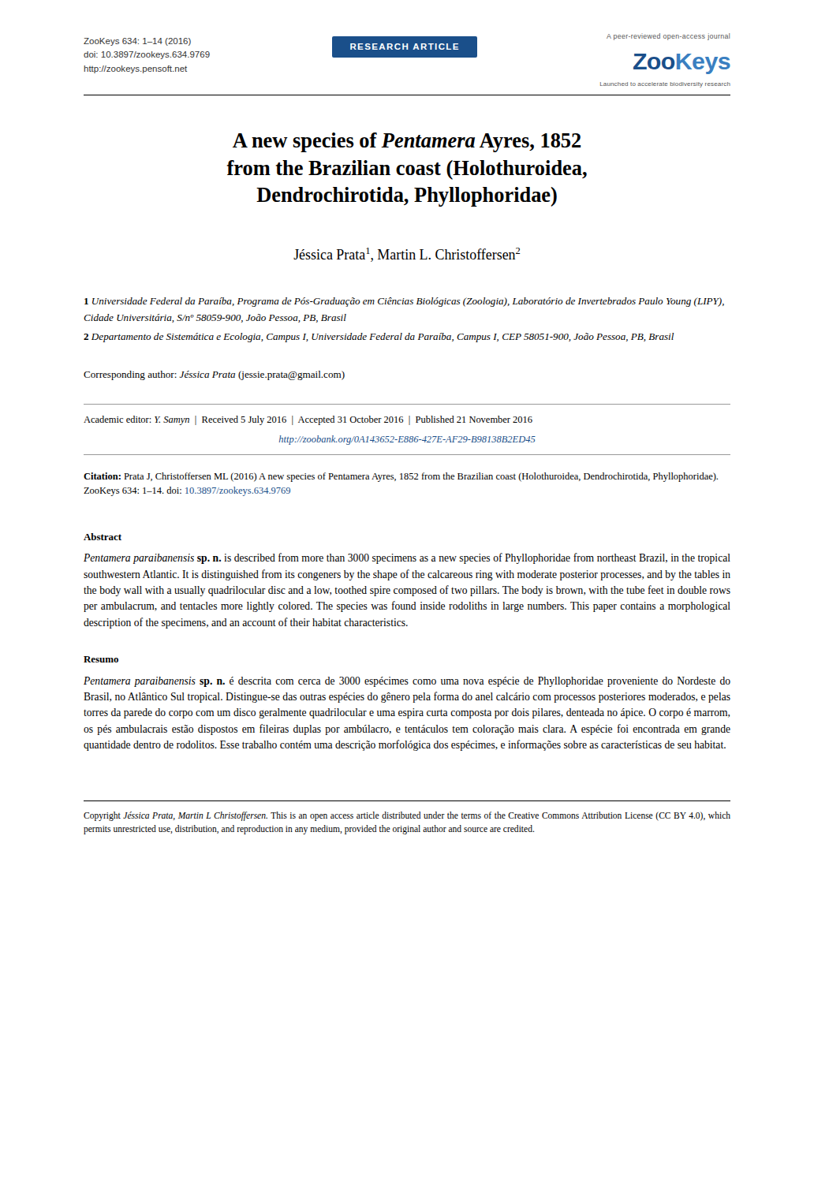ZooKeys 634: 1–14 (2016)
doi: 10.3897/zookeys.634.9769
http://zookeys.pensoft.net
RESEARCH ARTICLE
A peer-reviewed open-access journal
ZooKeys
Launched to accelerate biodiversity research
A new species of Pentamera Ayres, 1852
from the Brazilian coast (Holothuroidea,
Dendrochirotida, Phyllophoridae)
Jéssica Prata1, Martin L. Christoffersen2
1 Universidade Federal da Paraíba, Programa de Pós-Graduação em Ciências Biológicas (Zoologia), Laboratório de Invertebrados Paulo Young (LIPY), Cidade Universitária, S/nº 58059-900, João Pessoa, PB, Brasil
2 Departamento de Sistemática e Ecologia, Campus I, Universidade Federal da Paraíba, Campus I, CEP 58051-900, João Pessoa, PB, Brasil
Corresponding author: Jéssica Prata (jessie.prata@gmail.com)
Academic editor: Y. Samyn | Received 5 July 2016 | Accepted 31 October 2016 | Published 21 November 2016
http://zoobank.org/0A143652-E886-427E-AF29-B98138B2ED45
Citation: Prata J, Christoffersen ML (2016) A new species of Pentamera Ayres, 1852 from the Brazilian coast (Holothuroidea, Dendrochirotida, Phyllophoridae). ZooKeys 634: 1–14. doi: 10.3897/zookeys.634.9769
Abstract
Pentamera paraibanensis sp. n. is described from more than 3000 specimens as a new species of Phyllophoridae from northeast Brazil, in the tropical southwestern Atlantic. It is distinguished from its congeners by the shape of the calcareous ring with moderate posterior processes, and by the tables in the body wall with a usually quadrilocular disc and a low, toothed spire composed of two pillars. The body is brown, with the tube feet in double rows per ambulacrum, and tentacles more lightly colored. The species was found inside rodoliths in large numbers. This paper contains a morphological description of the specimens, and an account of their habitat characteristics.
Resumo
Pentamera paraibanensis sp. n. é descrita com cerca de 3000 espécimes como uma nova espécie de Phyllophoridae proveniente do Nordeste do Brasil, no Atlântico Sul tropical. Distingue-se das outras espécies do gênero pela forma do anel calcário com processos posteriores moderados, e pelas torres da parede do corpo com um disco geralmente quadrilocular e uma espira curta composta por dois pilares, denteada no ápice. O corpo é marrom, os pés ambulacrais estão dispostos em fileiras duplas por ambúlacro, e tentáculos tem coloração mais clara. A espécie foi encontrada em grande quantidade dentro de rodolitos. Esse trabalho contém uma descrição morfológica dos espécimes, e informações sobre as características de seu habitat.
Copyright Jéssica Prata, Martin L Christoffersen. This is an open access article distributed under the terms of the Creative Commons Attribution License (CC BY 4.0), which permits unrestricted use, distribution, and reproduction in any medium, provided the original author and source are credited.